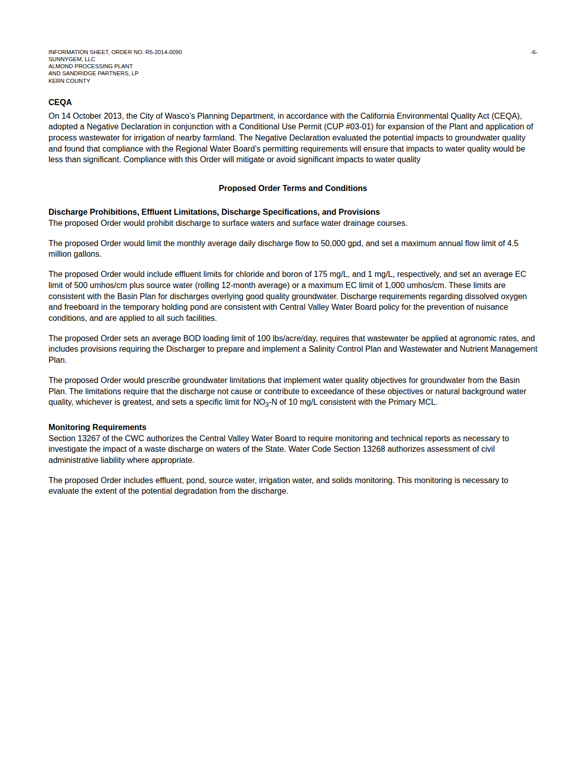-6- INFORMATION SHEET, ORDER NO. R5-2014-0090
SUNNYGEM, LLC
ALMOND PROCESSING PLANT
AND SANDRIDGE PARTNERS, LP
KERN COUNTY
CEQA
On 14 October 2013, the City of Wasco’s Planning Department, in accordance with the California Environmental Quality Act (CEQA), adopted a Negative Declaration in conjunction with a Conditional Use Permit (CUP #03-01) for expansion of the Plant and application of process wastewater for irrigation of nearby farmland. The Negative Declaration evaluated the potential impacts to groundwater quality and found that compliance with the Regional Water Board’s permitting requirements will ensure that impacts to water quality would be less than significant. Compliance with this Order will mitigate or avoid significant impacts to water quality
Proposed Order Terms and Conditions
Discharge Prohibitions, Effluent Limitations, Discharge Specifications, and Provisions
The proposed Order would prohibit discharge to surface waters and surface water drainage courses.
The proposed Order would limit the monthly average daily discharge flow to 50,000 gpd, and set a maximum annual flow limit of 4.5 million gallons.
The proposed Order would include effluent limits for chloride and boron of 175 mg/L, and 1 mg/L, respectively, and set an average EC limit of 500 umhos/cm plus source water (rolling 12-month average) or a maximum EC limit of 1,000 umhos/cm. These limits are consistent with the Basin Plan for discharges overlying good quality groundwater. Discharge requirements regarding dissolved oxygen and freeboard in the temporary holding pond are consistent with Central Valley Water Board policy for the prevention of nuisance conditions, and are applied to all such facilities.
The proposed Order sets an average BOD loading limit of 100 lbs/acre/day, requires that wastewater be applied at agronomic rates, and includes provisions requiring the Discharger to prepare and implement a Salinity Control Plan and Wastewater and Nutrient Management Plan.
The proposed Order would prescribe groundwater limitations that implement water quality objectives for groundwater from the Basin Plan. The limitations require that the discharge not cause or contribute to exceedance of these objectives or natural background water quality, whichever is greatest, and sets a specific limit for NO3-N of 10 mg/L consistent with the Primary MCL.
Monitoring Requirements
Section 13267 of the CWC authorizes the Central Valley Water Board to require monitoring and technical reports as necessary to investigate the impact of a waste discharge on waters of the State. Water Code Section 13268 authorizes assessment of civil administrative liability where appropriate.
The proposed Order includes effluent, pond, source water, irrigation water, and solids monitoring. This monitoring is necessary to evaluate the extent of the potential degradation from the discharge.